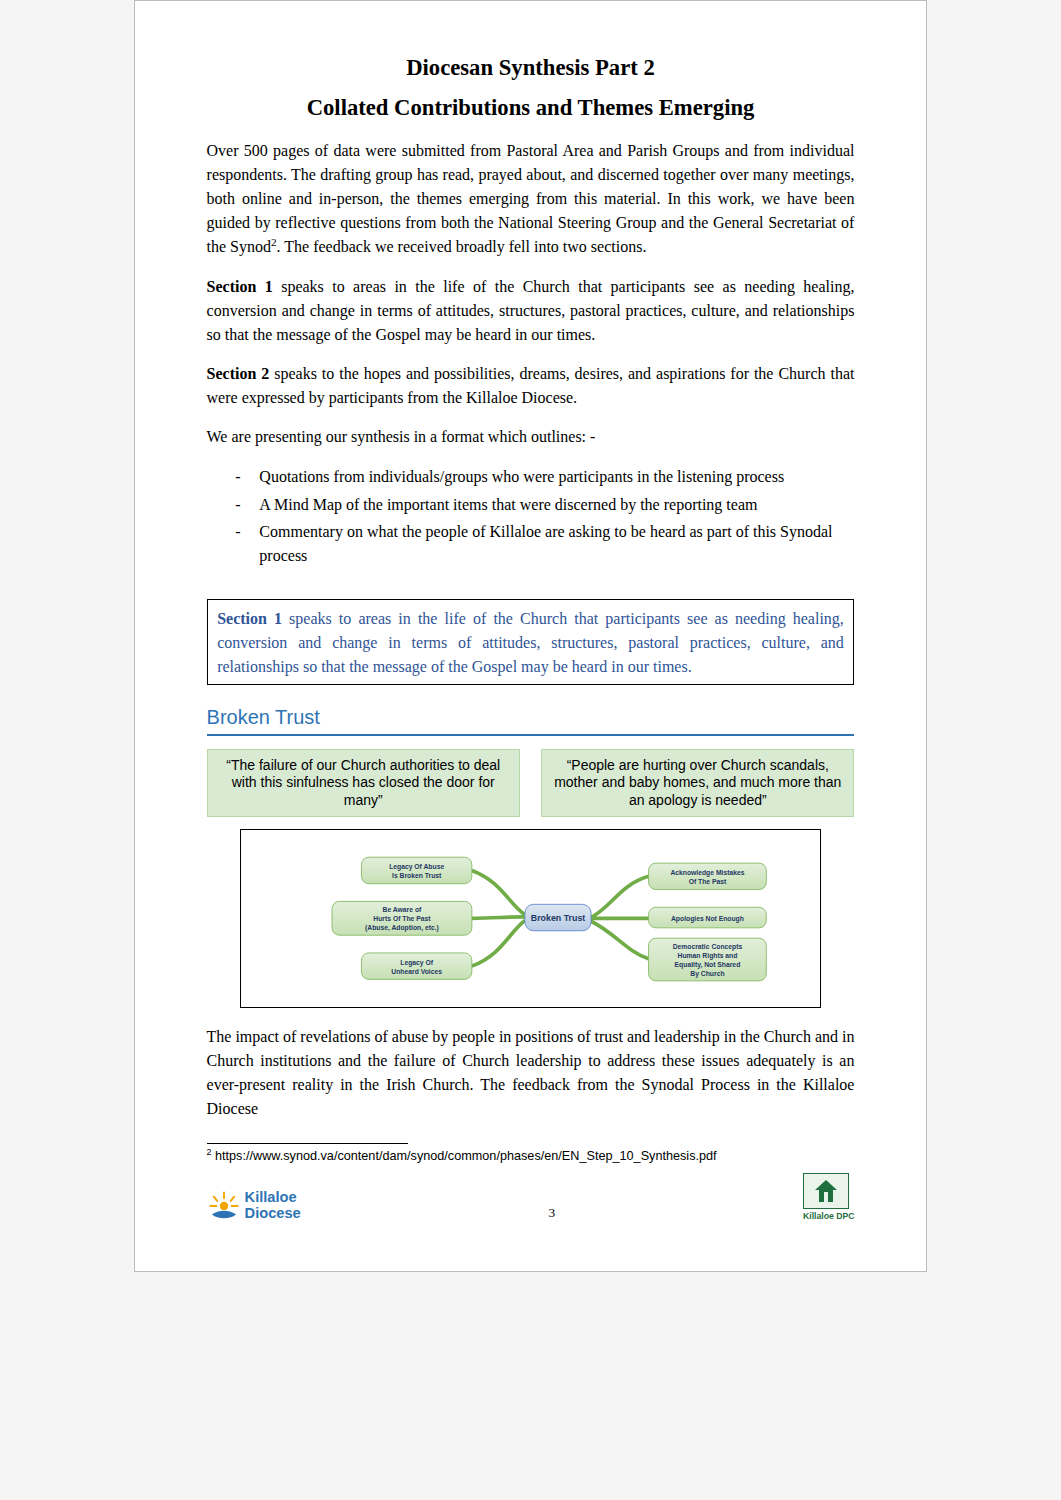Diocesan Synthesis Part 2 Collated Contributions and Themes Emerging
Over 500 pages of data were submitted from Pastoral Area and Parish Groups and from individual respondents. The drafting group has read, prayed about, and discerned together over many meetings, both online and in-person, the themes emerging from this material. In this work, we have been guided by reflective questions from both the National Steering Group and the General Secretariat of the Synod2. The feedback we received broadly fell into two sections.
Section 1 speaks to areas in the life of the Church that participants see as needing healing, conversion and change in terms of attitudes, structures, pastoral practices, culture, and relationships so that the message of the Gospel may be heard in our times.
Section 2 speaks to the hopes and possibilities, dreams, desires, and aspirations for the Church that were expressed by participants from the Killaloe Diocese.
We are presenting our synthesis in a format which outlines: -
Quotations from individuals/groups who were participants in the listening process
A Mind Map of the important items that were discerned by the reporting team
Commentary on what the people of Killaloe are asking to be heard as part of this Synodal process
Section 1 speaks to areas in the life of the Church that participants see as needing healing, conversion and change in terms of attitudes, structures, pastoral practices, culture, and relationships so that the message of the Gospel may be heard in our times.
Broken Trust
“The failure of our Church authorities to deal with this sinfulness has closed the door for many”
“People are hurting over Church scandals, mother and baby homes, and much more than an apology is needed”
Legacy Of Abuse Is Broken Trust Be Aware of Hurts Of The Past (Abuse, Adoption, etc.) Legacy Of Unheard Voices Broken Trust Acknowledge Mistakes Of The Past Apologies Not Enough Democratic Concepts Human Rights and Equality, Not Shared By Church
The impact of revelations of abuse by people in positions of trust and leadership in the Church and in Church institutions and the failure of Church leadership to address these issues adequately is an ever-present reality in the Irish Church. The feedback from the Synodal Process in the Killaloe Diocese
2 https://www.synod.va/content/dam/synod/common/phases/en/EN_Step_10_Synthesis.pdf
Killaloe
Diocese
3
Killaloe DPC